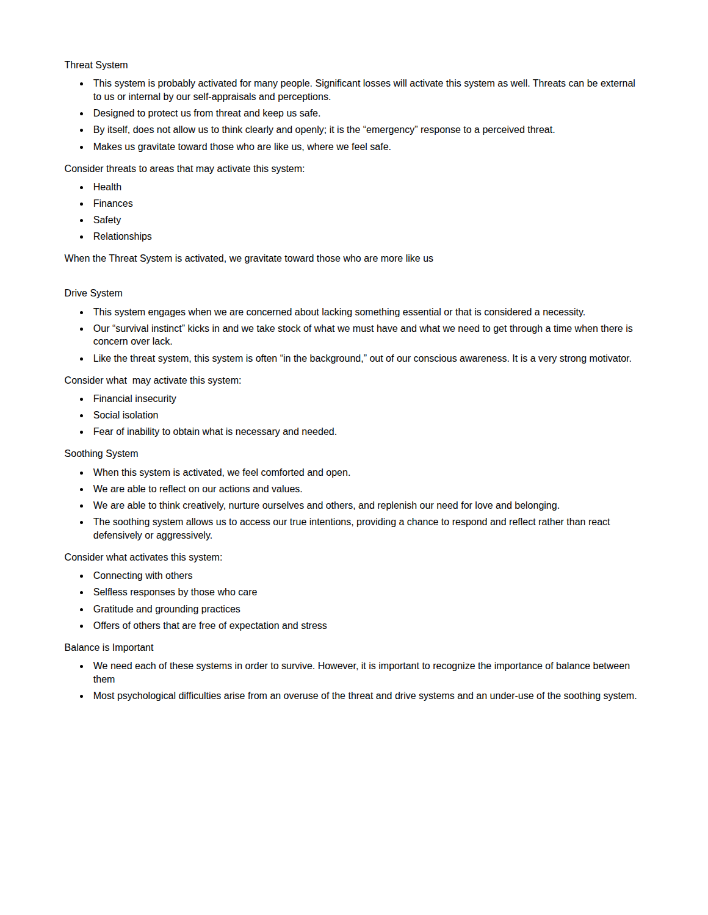Threat System
This system is probably activated for many people. Significant losses will activate this system as well. Threats can be external to us or internal by our self-appraisals and perceptions.
Designed to protect us from threat and keep us safe.
By itself, does not allow us to think clearly and openly; it is the “emergency” response to a perceived threat.
Makes us gravitate toward those who are like us, where we feel safe.
Consider threats to areas that may activate this system:
Health
Finances
Safety
Relationships
When the Threat System is activated, we gravitate toward those who are more like us
Drive System
This system engages when we are concerned about lacking something essential or that is considered a necessity.
Our “survival instinct” kicks in and we take stock of what we must have and what we need to get through a time when there is concern over lack.
Like the threat system, this system is often “in the background,” out of our conscious awareness. It is a very strong motivator.
Consider what may activate this system:
Financial insecurity
Social isolation
Fear of inability to obtain what is necessary and needed.
Soothing System
When this system is activated, we feel comforted and open.
We are able to reflect on our actions and values.
We are able to think creatively, nurture ourselves and others, and replenish our need for love and belonging.
The soothing system allows us to access our true intentions, providing a chance to respond and reflect rather than react defensively or aggressively.
Consider what activates this system:
Connecting with others
Selfless responses by those who care
Gratitude and grounding practices
Offers of others that are free of expectation and stress
Balance is Important
We need each of these systems in order to survive. However, it is important to recognize the importance of balance between them
Most psychological difficulties arise from an overuse of the threat and drive systems and an under-use of the soothing system.